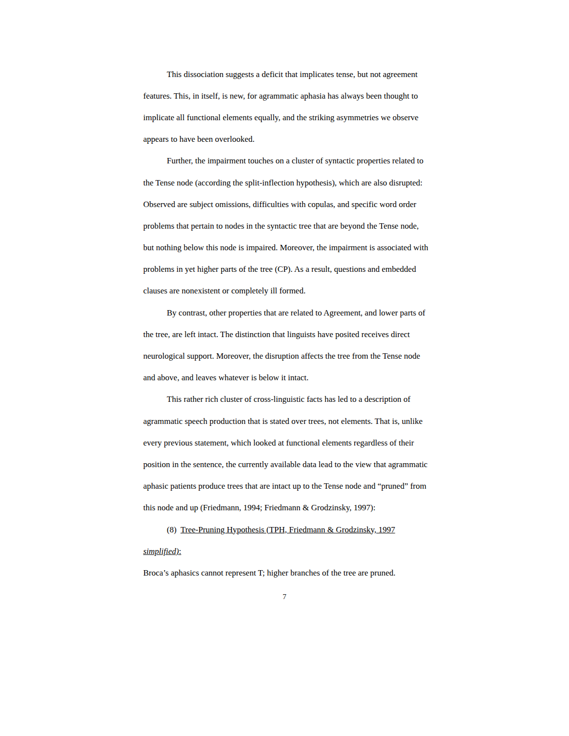This dissociation suggests a deficit that implicates tense, but not agreement features. This, in itself, is new, for agrammatic aphasia has always been thought to implicate all functional elements equally, and the striking asymmetries we observe appears to have been overlooked.
Further, the impairment touches on a cluster of syntactic properties related to the Tense node (according the split-inflection hypothesis), which are also disrupted: Observed are subject omissions, difficulties with copulas, and specific word order problems that pertain to nodes in the syntactic tree that are beyond the Tense node, but nothing below this node is impaired. Moreover, the impairment is associated with problems in yet higher parts of the tree (CP). As a result, questions and embedded clauses are nonexistent or completely ill formed.
By contrast, other properties that are related to Agreement, and lower parts of the tree, are left intact. The distinction that linguists have posited receives direct neurological support. Moreover, the disruption affects the tree from the Tense node and above, and leaves whatever is below it intact.
This rather rich cluster of cross-linguistic facts has led to a description of agrammatic speech production that is stated over trees, not elements. That is, unlike every previous statement, which looked at functional elements regardless of their position in the sentence, the currently available data lead to the view that agrammatic aphasic patients produce trees that are intact up to the Tense node and “pruned” from this node and up (Friedmann, 1994; Friedmann & Grodzinsky, 1997):
(8) Tree-Pruning Hypothesis (TPH, Friedmann & Grodzinsky, 1997 simplified):
Broca’s aphasics cannot represent T; higher branches of the tree are pruned.
7